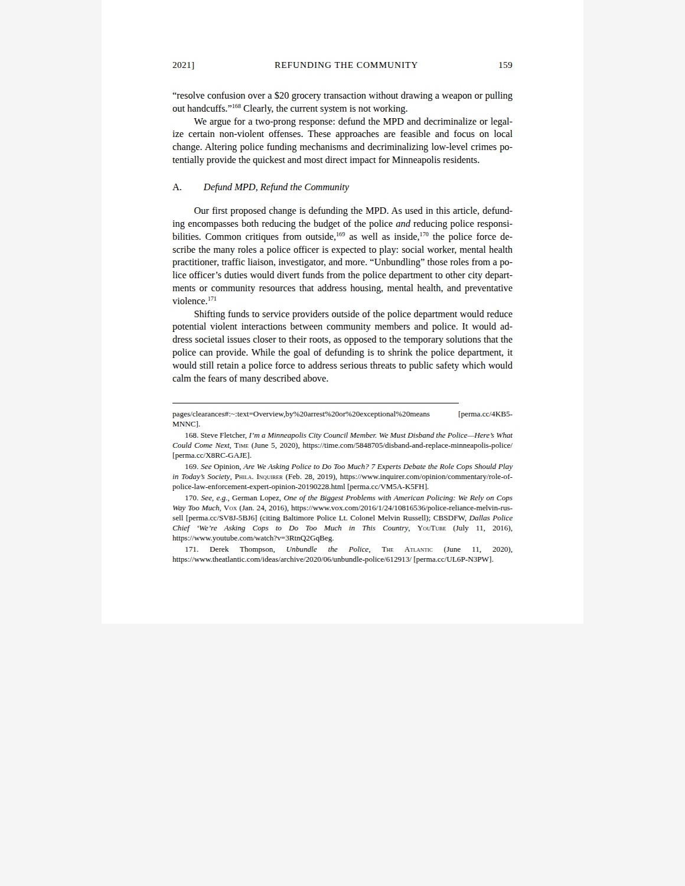2021] REFUNDING THE COMMUNITY 159
“resolve confusion over a $20 grocery transaction without drawing a weapon or pulling out handcuffs.”168 Clearly, the current system is not working.
We argue for a two-prong response: defund the MPD and decriminalize or legalize certain non-violent offenses. These approaches are feasible and focus on local change. Altering police funding mechanisms and decriminalizing low-level crimes potentially provide the quickest and most direct impact for Minneapolis residents.
A. Defund MPD, Refund the Community
Our first proposed change is defunding the MPD. As used in this article, defunding encompasses both reducing the budget of the police and reducing police responsibilities. Common critiques from outside,169 as well as inside,170 the police force describe the many roles a police officer is expected to play: social worker, mental health practitioner, traffic liaison, investigator, and more. “Unbundling” those roles from a police officer’s duties would divert funds from the police department to other city departments or community resources that address housing, mental health, and preventative violence.171
Shifting funds to service providers outside of the police department would reduce potential violent interactions between community members and police. It would address societal issues closer to their roots, as opposed to the temporary solutions that the police can provide. While the goal of defunding is to shrink the police department, it would still retain a police force to address serious threats to public safety which would calm the fears of many described above.
pages/clearances#:~:text=Overview,by%20arrest%20or%20exceptional%20means [perma.cc/4KB5-MNNC].
168. Steve Fletcher, I’m a Minneapolis City Council Member. We Must Disband the Police—Here’s What Could Come Next, Time (June 5, 2020), https://time.com/5848705/disband-and-replace-minneapolis-police/ [perma.cc/X8RC-GAJE].
169. See Opinion, Are We Asking Police to Do Too Much? 7 Experts Debate the Role Cops Should Play in Today’s Society, Phila. Inquirer (Feb. 28, 2019), https://www.inquirer.com/opinion/commentary/role-of-police-law-enforcement-expert-opinion-20190228.html [perma.cc/VM5A-K5FH].
170. See, e.g., German Lopez, One of the Biggest Problems with American Policing: We Rely on Cops Way Too Much, Vox (Jan. 24, 2016), https://www.vox.com/2016/1/24/10816536/police-reliance-melvin-russell [perma.cc/SV8J-5BJ6] (citing Baltimore Police Lt. Colonel Melvin Russell); CBSDFW, Dallas Police Chief ‘We’re Asking Cops to Do Too Much in This Country, YouTube (July 11, 2016), https://www.youtube.com/watch?v=3RtnQ2GqBeg.
171. Derek Thompson, Unbundle the Police, The Atlantic (June 11, 2020), https://www.theatlantic.com/ideas/archive/2020/06/unbundle-police/612913/ [perma.cc/UL6P-N3PW].